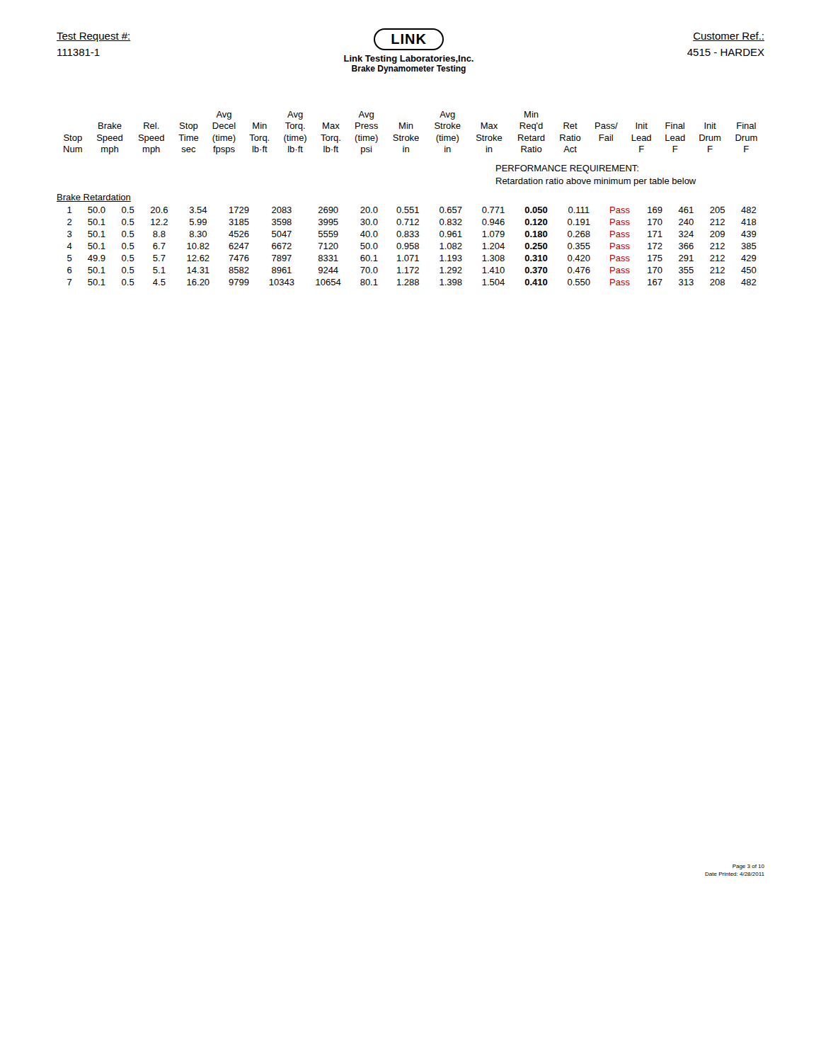Test Request #:
111381-1
LINK
Link Testing Laboratories,Inc.
Brake Dynamometer Testing
Customer Ref.:
4515 - HARDEX
| | | | | Avg | | Avg | | Avg | | Avg | | Min | | | | | | |
| --- | --- | --- | --- | --- | --- | --- | --- | --- | --- | --- | --- | --- | --- | --- | --- | --- | --- | --- |
| | Brake | Rel. | Stop | Decel | Min | Torq. | Max | Press | Min | Stroke | Max | Req'd | Ret | Pass/ | Init | Final | Init | Final |
| Stop | Speed | Speed | Time | (time) | Torq. | (time) | Torq. | (time) | Stroke | (time) | Stroke | Retard | Ratio | Fail | Lead | Lead | Drum | Drum |
| Num | mph | mph | sec | fpsps | lb·ft | lb·ft | lb·ft | psi | in | in | in | Ratio | Act | | F | F | F | F |
PERFORMANCE REQUIREMENT:
Retardation ratio above minimum per table below
Brake Retardation
| 1 | 50.0 | 0.5 | 20.6 | 3.54 | 1729 | 2083 | 2690 | 20.0 | 0.551 | 0.657 | 0.771 | 0.050 | 0.111 | Pass | 169 | 461 | 205 | 482 |
| 2 | 50.1 | 0.5 | 12.2 | 5.99 | 3185 | 3598 | 3995 | 30.0 | 0.712 | 0.832 | 0.946 | 0.120 | 0.191 | Pass | 170 | 240 | 212 | 418 |
| 3 | 50.1 | 0.5 | 8.8 | 8.30 | 4526 | 5047 | 5559 | 40.0 | 0.833 | 0.961 | 1.079 | 0.180 | 0.268 | Pass | 171 | 324 | 209 | 439 |
| 4 | 50.1 | 0.5 | 6.7 | 10.82 | 6247 | 6672 | 7120 | 50.0 | 0.958 | 1.082 | 1.204 | 0.250 | 0.355 | Pass | 172 | 366 | 212 | 385 |
| 5 | 49.9 | 0.5 | 5.7 | 12.62 | 7476 | 7897 | 8331 | 60.1 | 1.071 | 1.193 | 1.308 | 0.310 | 0.420 | Pass | 175 | 291 | 212 | 429 |
| 6 | 50.1 | 0.5 | 5.1 | 14.31 | 8582 | 8961 | 9244 | 70.0 | 1.172 | 1.292 | 1.410 | 0.370 | 0.476 | Pass | 170 | 355 | 212 | 450 |
| 7 | 50.1 | 0.5 | 4.5 | 16.20 | 9799 | 10343 | 10654 | 80.1 | 1.288 | 1.398 | 1.504 | 0.410 | 0.550 | Pass | 167 | 313 | 208 | 482 |
Page 3 of 10
Date Printed: 4/28/2011